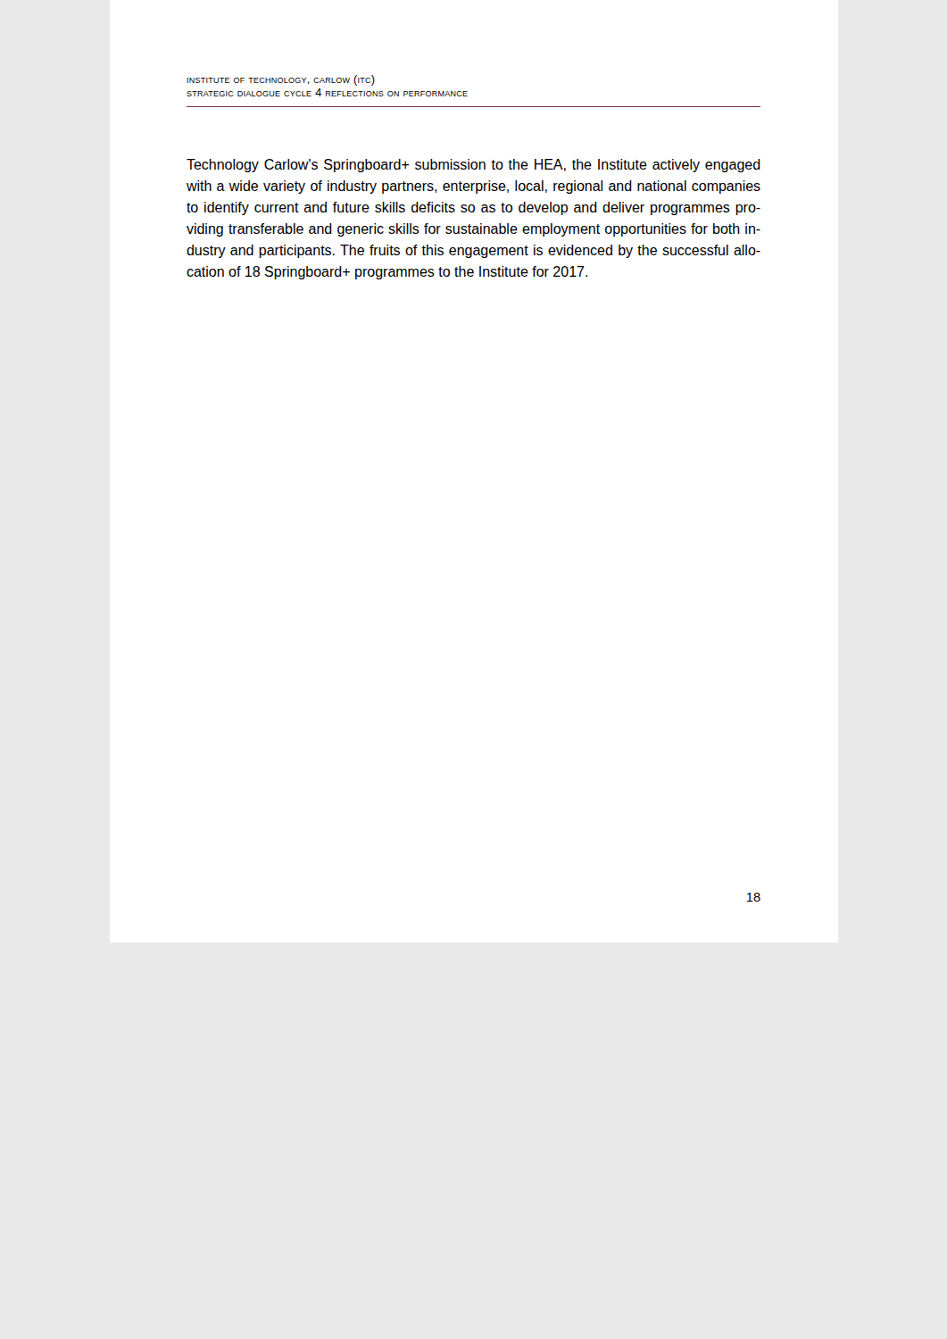Institute of Technology, Carlow (ITC) Strategic Dialogue Cycle 4 Reflections on Performance
Technology Carlow's Springboard+ submission to the HEA, the Institute actively engaged with a wide variety of industry partners, enterprise, local, regional and national companies to identify current and future skills deficits so as to develop and deliver programmes providing transferable and generic skills for sustainable employment opportunities for both industry and participants. The fruits of this engagement is evidenced by the successful allocation of 18 Springboard+ programmes to the Institute for 2017.
18